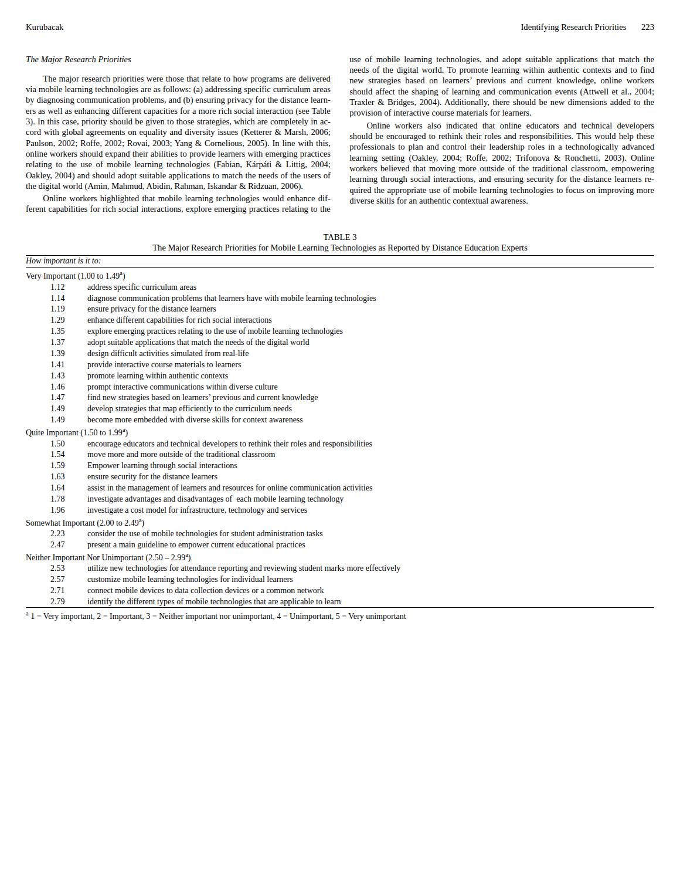Kurubacak
Identifying Research Priorities 223
The Major Research Priorities
The major research priorities were those that relate to how programs are delivered via mobile learning technologies are as follows: (a) addressing specific curriculum areas by diagnosing communication problems, and (b) ensuring privacy for the distance learners as well as enhancing different capacities for a more rich social interaction (see Table 3). In this case, priority should be given to those strategies, which are completely in accord with global agreements on equality and diversity issues (Ketterer & Marsh, 2006; Paulson, 2002; Roffe, 2002; Rovai, 2003; Yang & Cornelious, 2005). In line with this, online workers should expand their abilities to provide learners with emerging practices relating to the use of mobile learning technologies (Fabian, Kárpáti & Littig, 2004; Oakley, 2004) and should adopt suitable applications to match the needs of the users of the digital world (Amin, Mahmud, Abidin, Rahman, Iskandar & Ridzuan, 2006).
Online workers highlighted that mobile learning technologies would enhance different capabilities for rich social interactions, explore emerging practices relating to the use of mobile learning technologies, and adopt suitable applications that match the needs of the digital world. To promote learning within authentic contexts and to find new strategies based on learners’ previous and current knowledge, online workers should affect the shaping of learning and communication events (Attwell et al., 2004; Traxler & Bridges, 2004). Additionally, there should be new dimensions added to the provision of interactive course materials for learners.
Online workers also indicated that online educators and technical developers should be encouraged to rethink their roles and responsibilities. This would help these professionals to plan and control their leadership roles in a technologically advanced learning setting (Oakley, 2004; Roffe, 2002; Trifonova & Ronchetti, 2003). Online workers believed that moving more outside of the traditional classroom, empowering learning through social interactions, and ensuring security for the distance learners required the appropriate use of mobile learning technologies to focus on improving more diverse skills for an authentic contextual awareness.
TABLE 3 The Major Research Priorities for Mobile Learning Technologies as Reported by Distance Education Experts
| How important is it to: |
| Very Important (1.00 to 1.49 a ) |
| 1.12 | address specific curriculum areas |
| 1.14 | diagnose communication problems that learners have with mobile learning technologies |
| 1.19 | ensure privacy for the distance learners |
| 1.29 | enhance different capabilities for rich social interactions |
| 1.35 | explore emerging practices relating to the use of mobile learning technologies |
| 1.37 | adopt suitable applications that match the needs of the digital world |
| 1.39 | design difficult activities simulated from real-life |
| 1.41 | provide interactive course materials to learners |
| 1.43 | promote learning within authentic contexts |
| 1.46 | prompt interactive communications within diverse culture |
| 1.47 | find new strategies based on learners’ previous and current knowledge |
| 1.49 | develop strategies that map efficiently to the curriculum needs |
| 1.49 | become more embedded with diverse skills for context awareness |
| Quite Important (1.50 to 1.99 a ) |
| 1.50 | encourage educators and technical developers to rethink their roles and responsibilities |
| 1.54 | move more and more outside of the traditional classroom |
| 1.59 | Empower learning through social interactions |
| 1.63 | ensure security for the distance learners |
| 1.64 | assist in the management of learners and resources for online communication activities |
| 1.78 | investigate advantages and disadvantages of each mobile learning technology |
| 1.96 | investigate a cost model for infrastructure, technology and services |
| Somewhat Important (2.00 to 2.49 a ) |
| 2.23 | consider the use of mobile technologies for student administration tasks |
| 2.47 | present a main guideline to empower current educational practices |
| Neither Important Nor Unimportant (2.50 – 2.99 a ) |
| 2.53 | utilize new technologies for attendance reporting and reviewing student marks more effectively |
| 2.57 | customize mobile learning technologies for individual learners |
| 2.71 | connect mobile devices to data collection devices or a common network |
| 2.79 | identify the different types of mobile technologies that are applicable to learn |
a 1 = Very important, 2 = Important, 3 = Neither important nor unimportant, 4 = Unimportant, 5 = Very unimportant